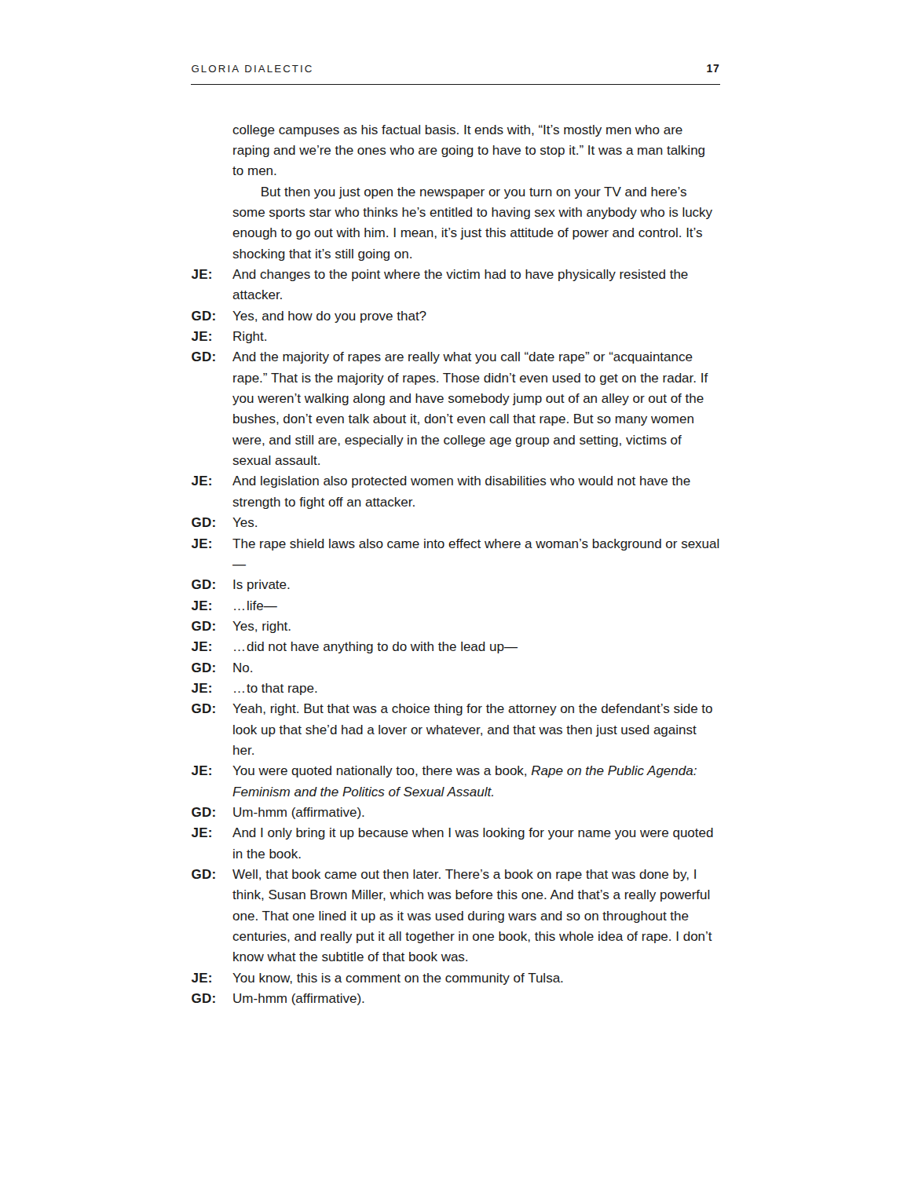Gloria Dialectic 17
college campuses as his factual basis. It ends with, “It’s mostly men who are raping and we’re the ones who are going to have to stop it.” It was a man talking to men.
But then you just open the newspaper or you turn on your TV and here’s some sports star who thinks he’s entitled to having sex with anybody who is lucky enough to go out with him. I mean, it’s just this attitude of power and control. It’s shocking that it’s still going on.
JE:
And changes to the point where the victim had to have physically resisted the attacker.
GD:
Yes, and how do you prove that?
JE:
Right.
GD:
And the majority of rapes are really what you call “date rape” or “acquaintance rape.” That is the majority of rapes. Those didn’t even used to get on the radar. If you weren’t walking along and have somebody jump out of an alley or out of the bushes, don’t even talk about it, don’t even call that rape. But so many women were, and still are, especially in the college age group and setting, victims of sexual assault.
JE:
And legislation also protected women with disabilities who would not have the strength to fight off an attacker.
GD:
Yes.
JE:
The rape shield laws also came into effect where a woman’s background or sexual—
GD:
Is private.
JE:
…life—
GD:
Yes, right.
JE:
…did not have anything to do with the lead up—
GD:
No.
JE:
…to that rape.
GD:
Yeah, right. But that was a choice thing for the attorney on the defendant’s side to look up that she’d had a lover or whatever, and that was then just used against her.
JE:
You were quoted nationally too, there was a book, Rape on the Public Agenda: Feminism and the Politics of Sexual Assault.
GD:
Um-hmm (affirmative).
JE:
And I only bring it up because when I was looking for your name you were quoted in the book.
GD:
Well, that book came out then later. There’s a book on rape that was done by, I think, Susan Brown Miller, which was before this one. And that’s a really powerful one. That one lined it up as it was used during wars and so on throughout the centuries, and really put it all together in one book, this whole idea of rape. I don’t know what the subtitle of that book was.
JE:
You know, this is a comment on the community of Tulsa.
GD:
Um-hmm (affirmative).